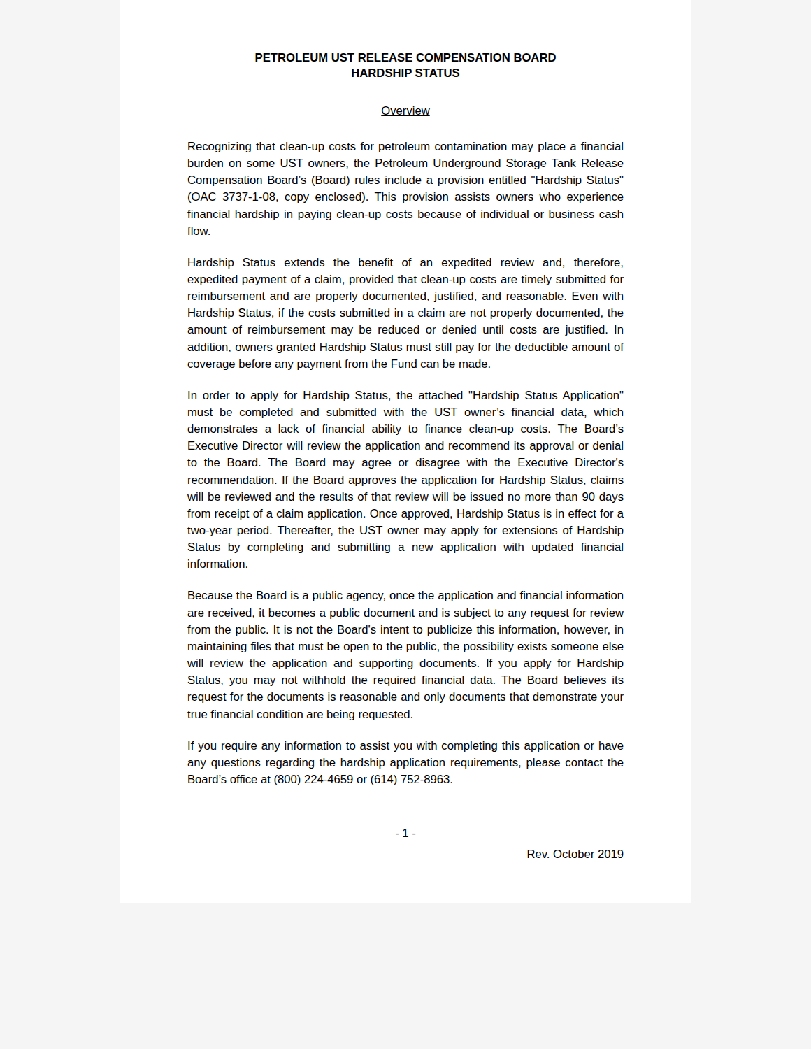PETROLEUM UST RELEASE COMPENSATION BOARD HARDSHIP STATUS
Overview
Recognizing that clean-up costs for petroleum contamination may place a financial burden on some UST owners, the Petroleum Underground Storage Tank Release Compensation Board’s (Board) rules include a provision entitled "Hardship Status" (OAC 3737-1-08, copy enclosed). This provision assists owners who experience financial hardship in paying clean-up costs because of individual or business cash flow.
Hardship Status extends the benefit of an expedited review and, therefore, expedited payment of a claim, provided that clean-up costs are timely submitted for reimbursement and are properly documented, justified, and reasonable. Even with Hardship Status, if the costs submitted in a claim are not properly documented, the amount of reimbursement may be reduced or denied until costs are justified. In addition, owners granted Hardship Status must still pay for the deductible amount of coverage before any payment from the Fund can be made.
In order to apply for Hardship Status, the attached "Hardship Status Application" must be completed and submitted with the UST owner’s financial data, which demonstrates a lack of financial ability to finance clean-up costs. The Board’s Executive Director will review the application and recommend its approval or denial to the Board. The Board may agree or disagree with the Executive Director's recommendation. If the Board approves the application for Hardship Status, claims will be reviewed and the results of that review will be issued no more than 90 days from receipt of a claim application. Once approved, Hardship Status is in effect for a two-year period. Thereafter, the UST owner may apply for extensions of Hardship Status by completing and submitting a new application with updated financial information.
Because the Board is a public agency, once the application and financial information are received, it becomes a public document and is subject to any request for review from the public. It is not the Board's intent to publicize this information, however, in maintaining files that must be open to the public, the possibility exists someone else will review the application and supporting documents. If you apply for Hardship Status, you may not withhold the required financial data. The Board believes its request for the documents is reasonable and only documents that demonstrate your true financial condition are being requested.
If you require any information to assist you with completing this application or have any questions regarding the hardship application requirements, please contact the Board’s office at (800) 224-4659 or (614) 752-8963.
- 1 -
Rev. October 2019